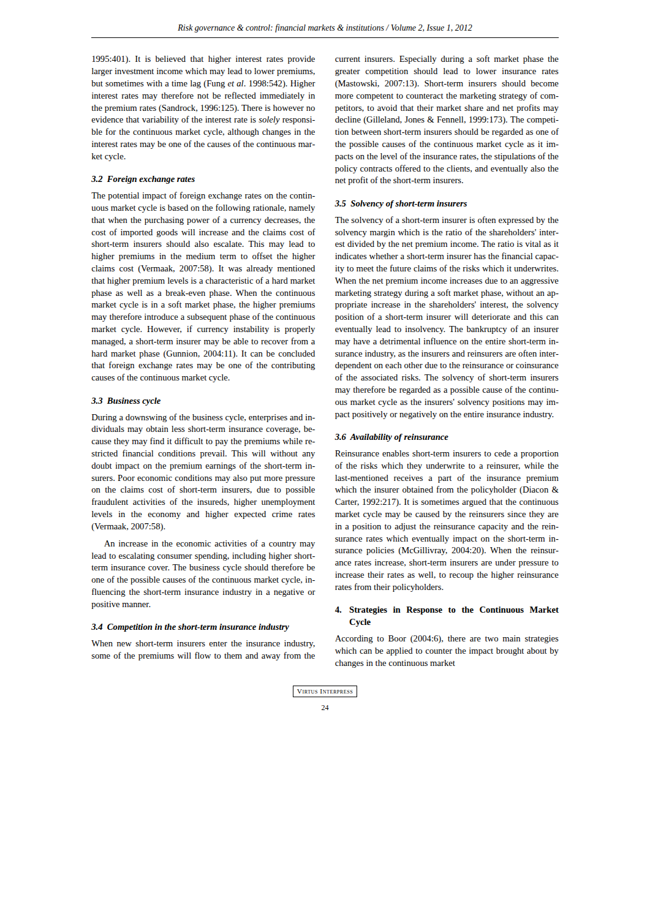Risk governance & control: financial markets & institutions / Volume 2, Issue 1, 2012
1995:401). It is believed that higher interest rates provide larger investment income which may lead to lower premiums, but sometimes with a time lag (Fung et al. 1998:542). Higher interest rates may therefore not be reflected immediately in the premium rates (Sandrock, 1996:125). There is however no evidence that variability of the interest rate is solely responsible for the continuous market cycle, although changes in the interest rates may be one of the causes of the continuous market cycle.
3.2 Foreign exchange rates
The potential impact of foreign exchange rates on the continuous market cycle is based on the following rationale, namely that when the purchasing power of a currency decreases, the cost of imported goods will increase and the claims cost of short-term insurers should also escalate. This may lead to higher premiums in the medium term to offset the higher claims cost (Vermaak, 2007:58). It was already mentioned that higher premium levels is a characteristic of a hard market phase as well as a break-even phase. When the continuous market cycle is in a soft market phase, the higher premiums may therefore introduce a subsequent phase of the continuous market cycle. However, if currency instability is properly managed, a short-term insurer may be able to recover from a hard market phase (Gunnion, 2004:11). It can be concluded that foreign exchange rates may be one of the contributing causes of the continuous market cycle.
3.3 Business cycle
During a downswing of the business cycle, enterprises and individuals may obtain less short-term insurance coverage, because they may find it difficult to pay the premiums while restricted financial conditions prevail. This will without any doubt impact on the premium earnings of the short-term insurers. Poor economic conditions may also put more pressure on the claims cost of short-term insurers, due to possible fraudulent activities of the insureds, higher unemployment levels in the economy and higher expected crime rates (Vermaak, 2007:58).
An increase in the economic activities of a country may lead to escalating consumer spending, including higher short-term insurance cover. The business cycle should therefore be one of the possible causes of the continuous market cycle, influencing the short-term insurance industry in a negative or positive manner.
3.4 Competition in the short-term insurance industry
When new short-term insurers enter the insurance industry, some of the premiums will flow to them and away from the current insurers. Especially during a soft market phase the greater competition should lead to lower insurance rates (Mastowski, 2007:13). Short-term insurers should become more competent to counteract the marketing strategy of competitors, to avoid that their market share and net profits may decline (Gilleland, Jones & Fennell, 1999:173). The competition between short-term insurers should be regarded as one of the possible causes of the continuous market cycle as it impacts on the level of the insurance rates, the stipulations of the policy contracts offered to the clients, and eventually also the net profit of the short-term insurers.
3.5 Solvency of short-term insurers
The solvency of a short-term insurer is often expressed by the solvency margin which is the ratio of the shareholders' interest divided by the net premium income. The ratio is vital as it indicates whether a short-term insurer has the financial capacity to meet the future claims of the risks which it underwrites. When the net premium income increases due to an aggressive marketing strategy during a soft market phase, without an appropriate increase in the shareholders' interest, the solvency position of a short-term insurer will deteriorate and this can eventually lead to insolvency. The bankruptcy of an insurer may have a detrimental influence on the entire short-term insurance industry, as the insurers and reinsurers are often interdependent on each other due to the reinsurance or coinsurance of the associated risks. The solvency of short-term insurers may therefore be regarded as a possible cause of the continuous market cycle as the insurers' solvency positions may impact positively or negatively on the entire insurance industry.
3.6 Availability of reinsurance
Reinsurance enables short-term insurers to cede a proportion of the risks which they underwrite to a reinsurer, while the last-mentioned receives a part of the insurance premium which the insurer obtained from the policyholder (Diacon & Carter, 1992:217). It is sometimes argued that the continuous market cycle may be caused by the reinsurers since they are in a position to adjust the reinsurance capacity and the reinsurance rates which eventually impact on the short-term insurance policies (McGillivray, 2004:20). When the reinsurance rates increase, short-term insurers are under pressure to increase their rates as well, to recoup the higher reinsurance rates from their policyholders.
4. Strategies in Response to the Continuous Market Cycle
According to Boor (2004:6), there are two main strategies which can be applied to counter the impact brought about by changes in the continuous market
Virtus Interpress 24